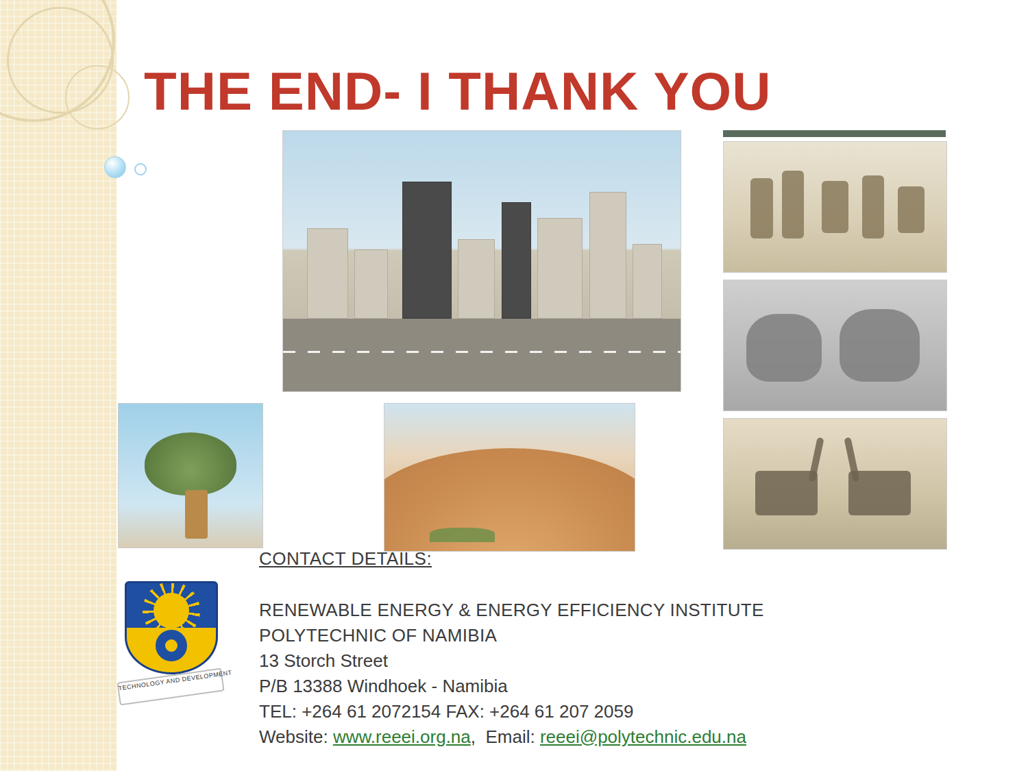THE END- I THANK YOU
CONTACT DETAILS:
RENEWABLE ENERGY & ENERGY EFFICIENCY INSTITUTE
POLYTECHNIC OF NAMIBIA
13 Storch Street
P/B 13388 Windhoek - Namibia
TEL: +264 61 2072154 FAX: +264 61 207 2059
Website: www.reeei.org.na, Email: reeei@polytechnic.edu.na
TECHNOLOGY AND DEVELOPMENT